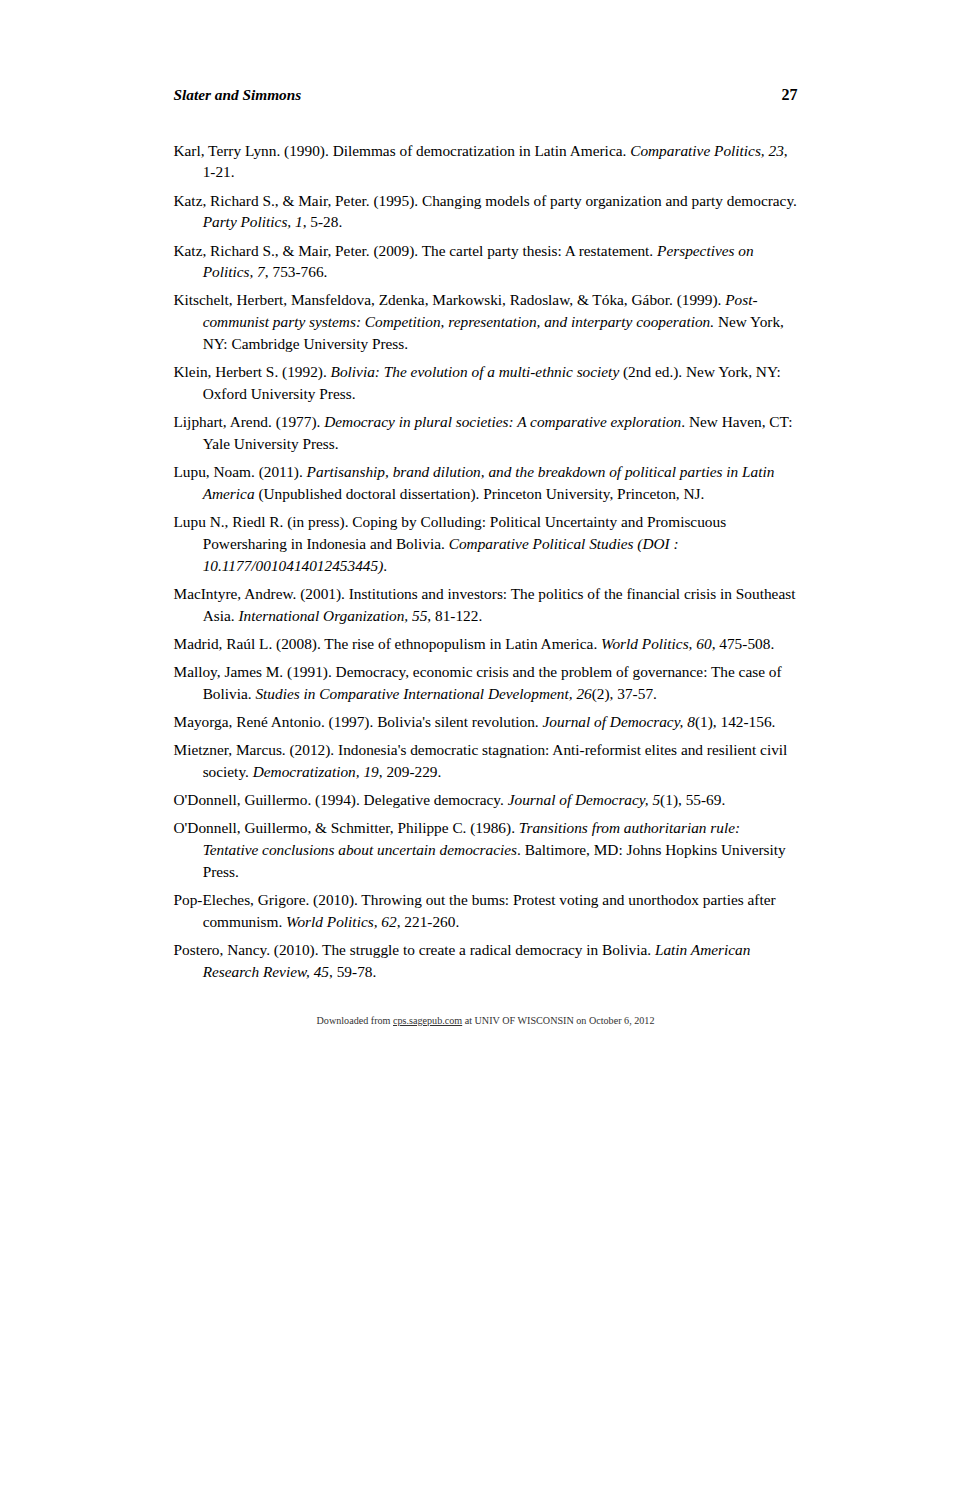Slater and Simmons 27
Karl, Terry Lynn. (1990). Dilemmas of democratization in Latin America. Comparative Politics, 23, 1-21.
Katz, Richard S., & Mair, Peter. (1995). Changing models of party organization and party democracy. Party Politics, 1, 5-28.
Katz, Richard S., & Mair, Peter. (2009). The cartel party thesis: A restatement. Perspectives on Politics, 7, 753-766.
Kitschelt, Herbert, Mansfeldova, Zdenka, Markowski, Radoslaw, & Tóka, Gábor. (1999). Post-communist party systems: Competition, representation, and interparty cooperation. New York, NY: Cambridge University Press.
Klein, Herbert S. (1992). Bolivia: The evolution of a multi-ethnic society (2nd ed.). New York, NY: Oxford University Press.
Lijphart, Arend. (1977). Democracy in plural societies: A comparative exploration. New Haven, CT: Yale University Press.
Lupu, Noam. (2011). Partisanship, brand dilution, and the breakdown of political parties in Latin America (Unpublished doctoral dissertation). Princeton University, Princeton, NJ.
Lupu N., Riedl R. (in press). Coping by Colluding: Political Uncertainty and Promiscuous Powersharing in Indonesia and Bolivia. Comparative Political Studies (DOI : 10.1177/0010414012453445).
MacIntyre, Andrew. (2001). Institutions and investors: The politics of the financial crisis in Southeast Asia. International Organization, 55, 81-122.
Madrid, Raúl L. (2008). The rise of ethnopopulism in Latin America. World Politics, 60, 475-508.
Malloy, James M. (1991). Democracy, economic crisis and the problem of governance: The case of Bolivia. Studies in Comparative International Development, 26(2), 37-57.
Mayorga, René Antonio. (1997). Bolivia's silent revolution. Journal of Democracy, 8(1), 142-156.
Mietzner, Marcus. (2012). Indonesia's democratic stagnation: Anti-reformist elites and resilient civil society. Democratization, 19, 209-229.
O'Donnell, Guillermo. (1994). Delegative democracy. Journal of Democracy, 5(1), 55-69.
O'Donnell, Guillermo, & Schmitter, Philippe C. (1986). Transitions from authoritarian rule: Tentative conclusions about uncertain democracies. Baltimore, MD: Johns Hopkins University Press.
Pop-Eleches, Grigore. (2010). Throwing out the bums: Protest voting and unorthodox parties after communism. World Politics, 62, 221-260.
Postero, Nancy. (2010). The struggle to create a radical democracy in Bolivia. Latin American Research Review, 45, 59-78.
Downloaded from cps.sagepub.com at UNIV OF WISCONSIN on October 6, 2012